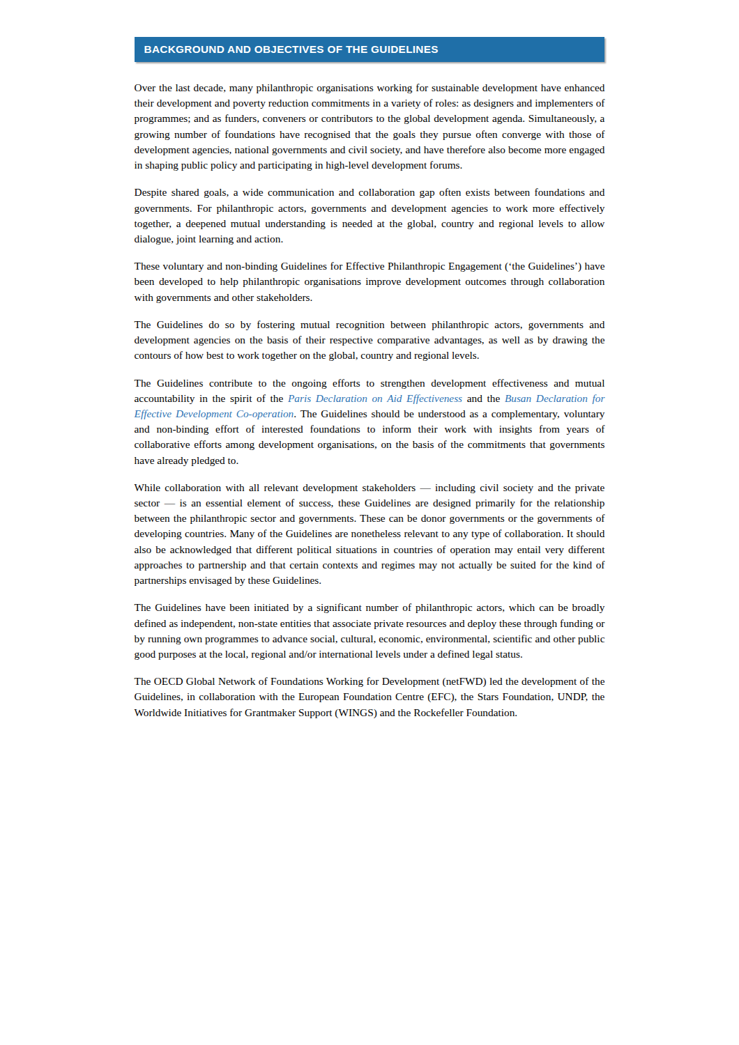BACKGROUND AND OBJECTIVES OF THE GUIDELINES
Over the last decade, many philanthropic organisations working for sustainable development have enhanced their development and poverty reduction commitments in a variety of roles: as designers and implementers of programmes; and as funders, conveners or contributors to the global development agenda. Simultaneously, a growing number of foundations have recognised that the goals they pursue often converge with those of development agencies, national governments and civil society, and have therefore also become more engaged in shaping public policy and participating in high-level development forums.
Despite shared goals, a wide communication and collaboration gap often exists between foundations and governments. For philanthropic actors, governments and development agencies to work more effectively together, a deepened mutual understanding is needed at the global, country and regional levels to allow dialogue, joint learning and action.
These voluntary and non-binding Guidelines for Effective Philanthropic Engagement (‘the Guidelines’) have been developed to help philanthropic organisations improve development outcomes through collaboration with governments and other stakeholders.
The Guidelines do so by fostering mutual recognition between philanthropic actors, governments and development agencies on the basis of their respective comparative advantages, as well as by drawing the contours of how best to work together on the global, country and regional levels.
The Guidelines contribute to the ongoing efforts to strengthen development effectiveness and mutual accountability in the spirit of the Paris Declaration on Aid Effectiveness and the Busan Declaration for Effective Development Co-operation. The Guidelines should be understood as a complementary, voluntary and non-binding effort of interested foundations to inform their work with insights from years of collaborative efforts among development organisations, on the basis of the commitments that governments have already pledged to.
While collaboration with all relevant development stakeholders — including civil society and the private sector — is an essential element of success, these Guidelines are designed primarily for the relationship between the philanthropic sector and governments. These can be donor governments or the governments of developing countries. Many of the Guidelines are nonetheless relevant to any type of collaboration. It should also be acknowledged that different political situations in countries of operation may entail very different approaches to partnership and that certain contexts and regimes may not actually be suited for the kind of partnerships envisaged by these Guidelines.
The Guidelines have been initiated by a significant number of philanthropic actors, which can be broadly defined as independent, non-state entities that associate private resources and deploy these through funding or by running own programmes to advance social, cultural, economic, environmental, scientific and other public good purposes at the local, regional and/or international levels under a defined legal status.
The OECD Global Network of Foundations Working for Development (netFWD) led the development of the Guidelines, in collaboration with the European Foundation Centre (EFC), the Stars Foundation, UNDP, the Worldwide Initiatives for Grantmaker Support (WINGS) and the Rockefeller Foundation.